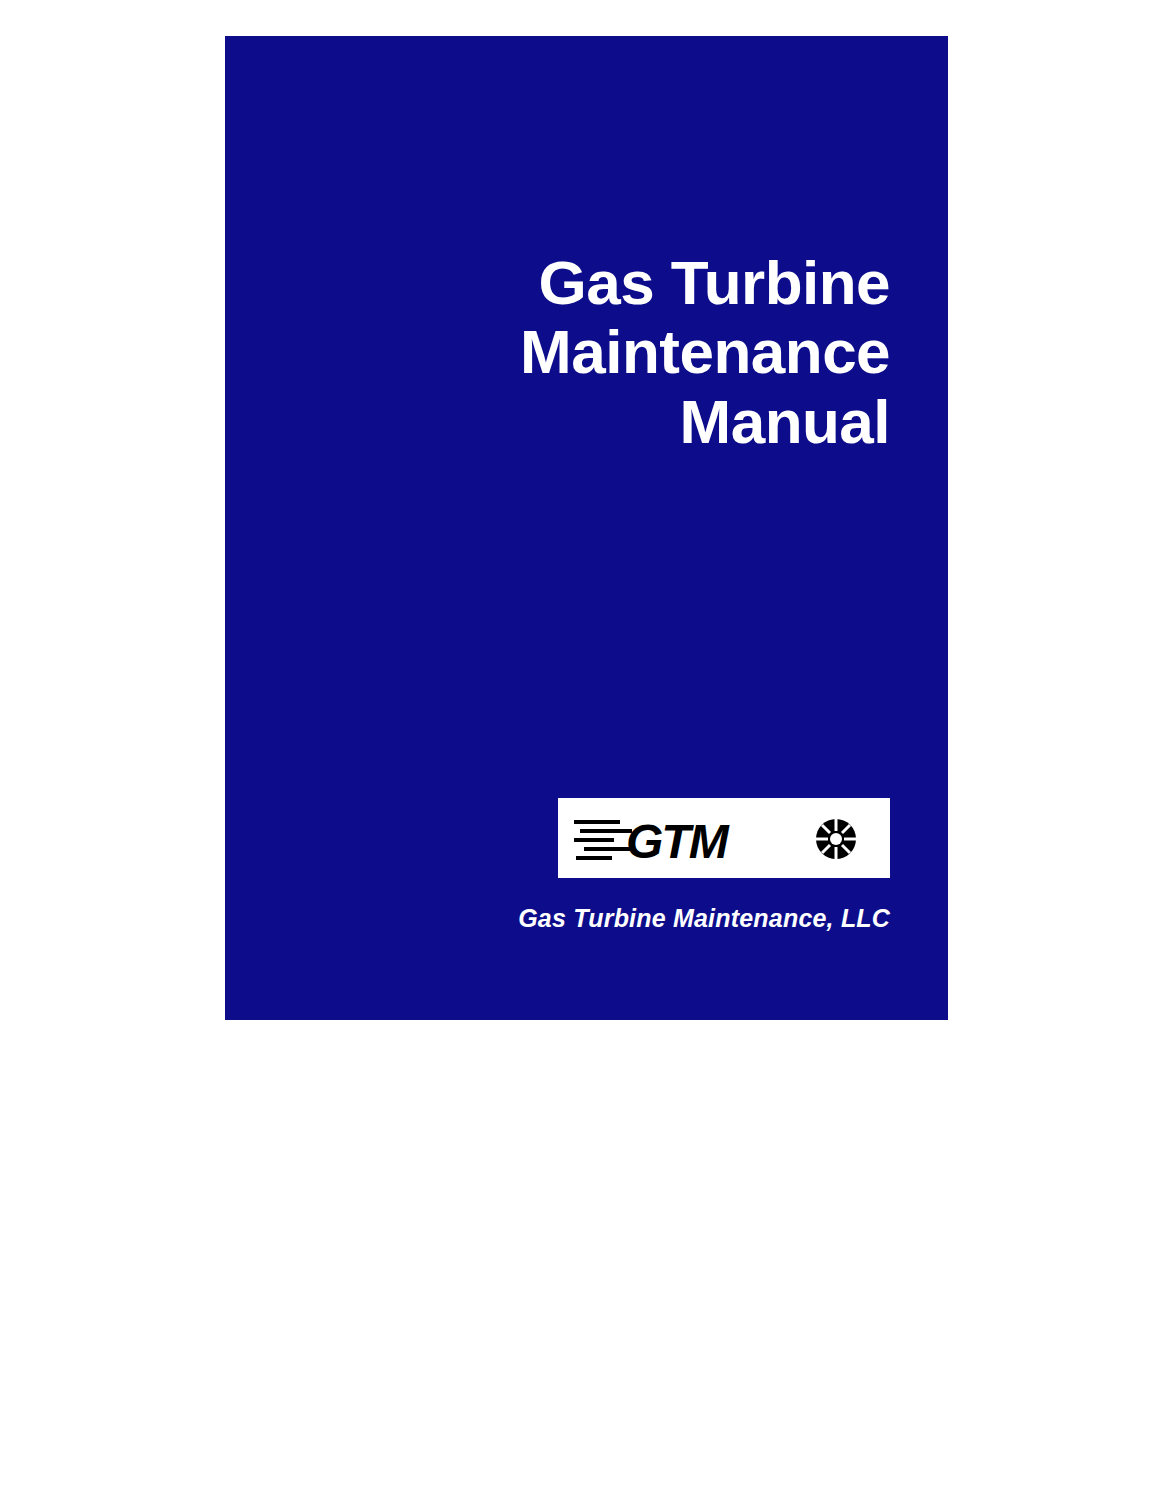Gas Turbine
Maintenance
Manual
GTM GTM
Gas Turbine Maintenance, LLC